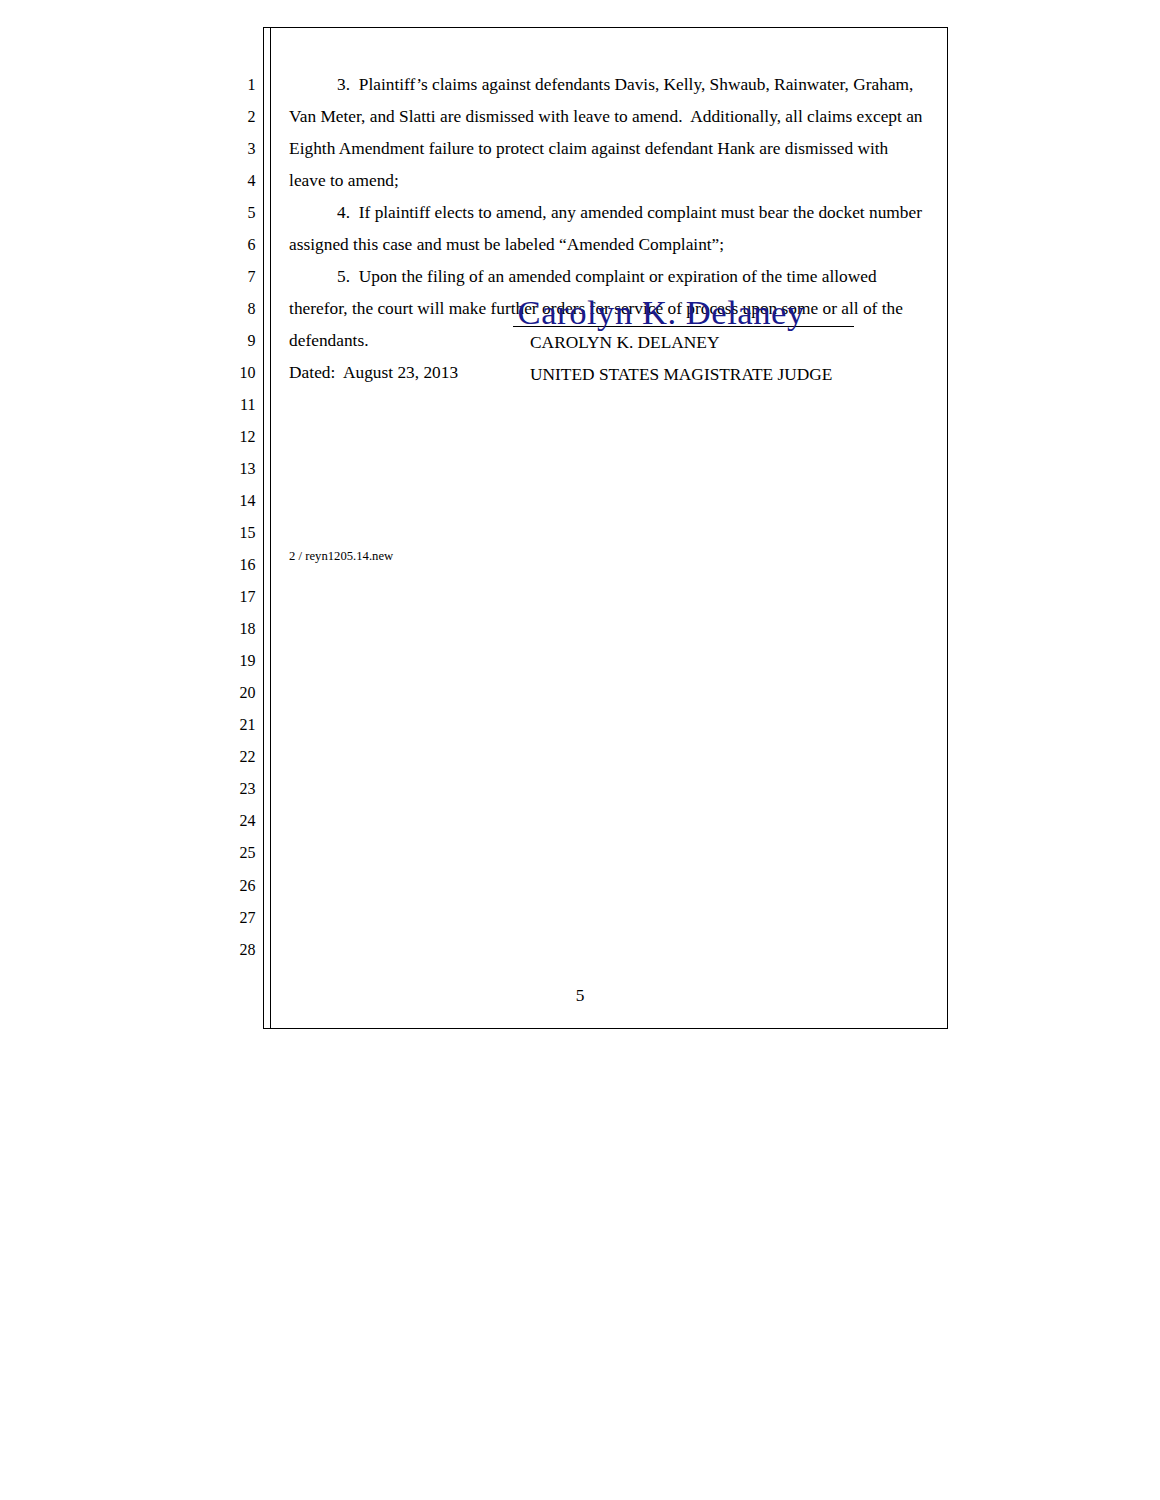1
2
3
4
5
6
7
8
9
10
11
12
13
14
15
16
17
18
19
20
21
22
23
24
25
26
27
28
3. Plaintiff’s claims against defendants Davis, Kelly, Shwaub, Rainwater, Graham, Van Meter, and Slatti are dismissed with leave to amend. Additionally, all claims except an Eighth Amendment failure to protect claim against defendant Hank are dismissed with leave to amend;
4. If plaintiff elects to amend, any amended complaint must bear the docket number assigned this case and must be labeled “Amended Complaint”;
5. Upon the filing of an amended complaint or expiration of the time allowed therefor, the court will make further orders for service of process upon some or all of the defendants.
Dated: August 23, 2013
Carolyn K. Delaney
CAROLYN K. DELANEY
UNITED STATES MAGISTRATE JUDGE
2 / reyn1205.14.new
5